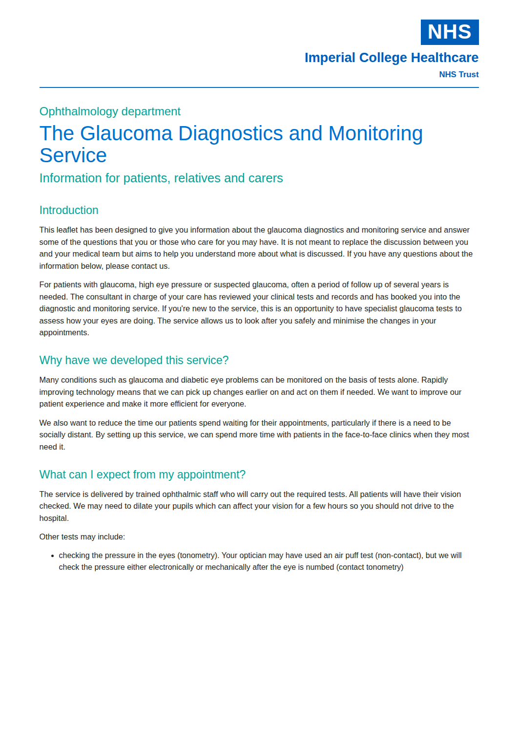NHS
Imperial College Healthcare
NHS Trust
Ophthalmology department
The Glaucoma Diagnostics and Monitoring Service
Information for patients, relatives and carers
Introduction
This leaflet has been designed to give you information about the glaucoma diagnostics and monitoring service and answer some of the questions that you or those who care for you may have. It is not meant to replace the discussion between you and your medical team but aims to help you understand more about what is discussed. If you have any questions about the information below, please contact us.
For patients with glaucoma, high eye pressure or suspected glaucoma, often a period of follow up of several years is needed. The consultant in charge of your care has reviewed your clinical tests and records and has booked you into the diagnostic and monitoring service. If you're new to the service, this is an opportunity to have specialist glaucoma tests to assess how your eyes are doing. The service allows us to look after you safely and minimise the changes in your appointments.
Why have we developed this service?
Many conditions such as glaucoma and diabetic eye problems can be monitored on the basis of tests alone. Rapidly improving technology means that we can pick up changes earlier on and act on them if needed. We want to improve our patient experience and make it more efficient for everyone.
We also want to reduce the time our patients spend waiting for their appointments, particularly if there is a need to be socially distant. By setting up this service, we can spend more time with patients in the face-to-face clinics when they most need it.
What can I expect from my appointment?
The service is delivered by trained ophthalmic staff who will carry out the required tests. All patients will have their vision checked. We may need to dilate your pupils which can affect your vision for a few hours so you should not drive to the hospital.
Other tests may include:
checking the pressure in the eyes (tonometry). Your optician may have used an air puff test (non-contact), but we will check the pressure either electronically or mechanically after the eye is numbed (contact tonometry)